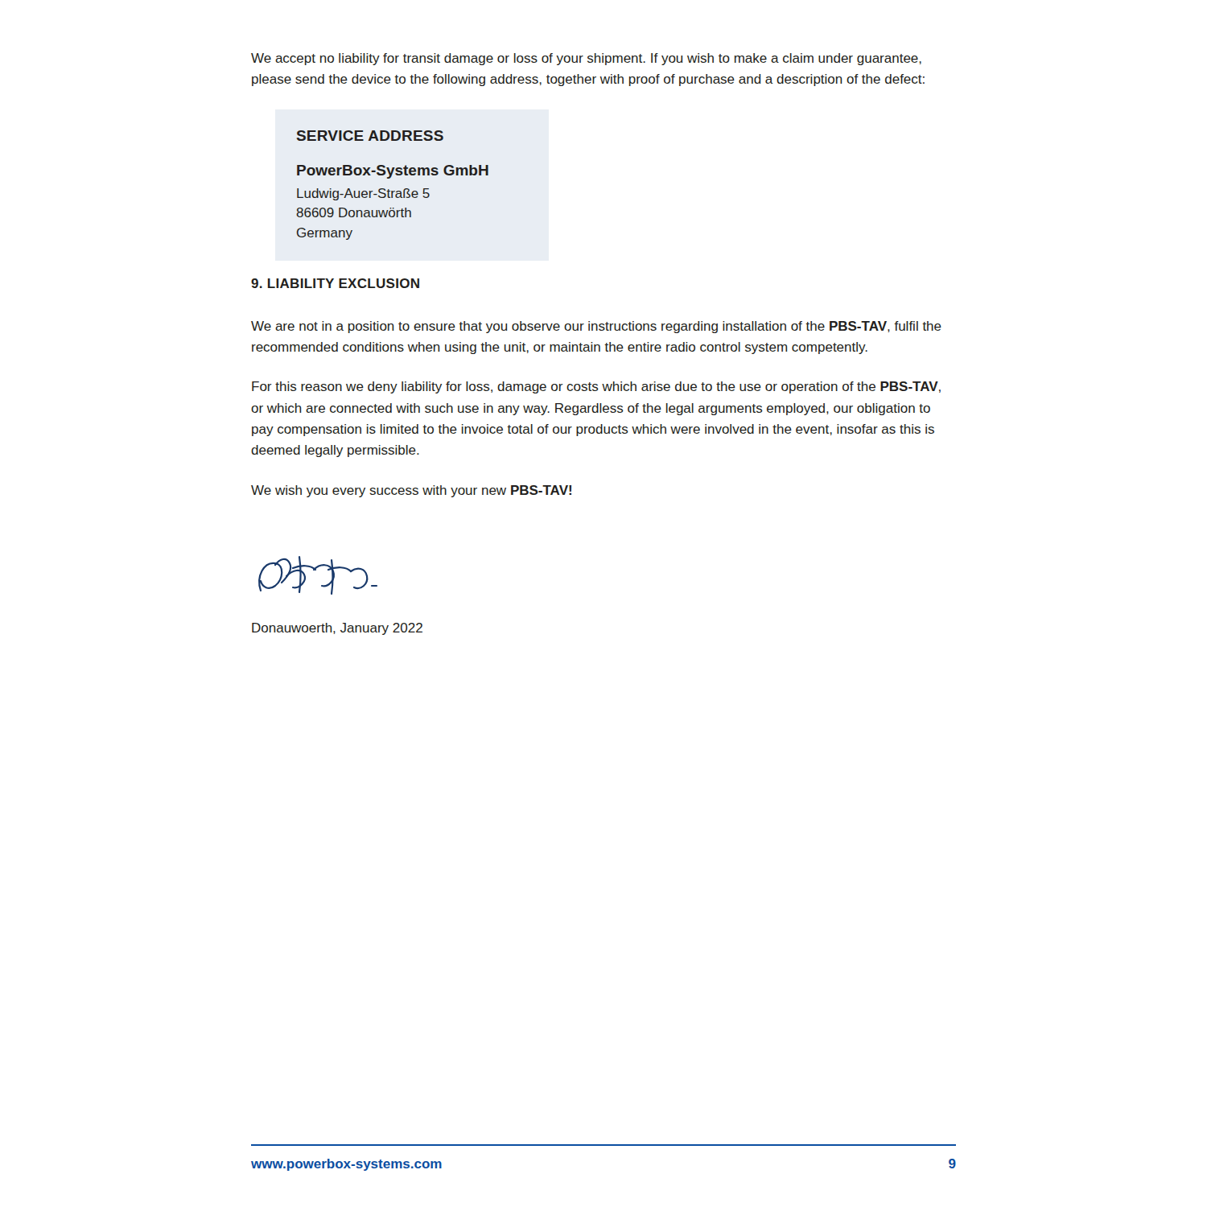We accept no liability for transit damage or loss of your shipment. If you wish to make a claim under guarantee, please send the device to the following address, together with proof of purchase and a description of the defect:
SERVICE ADDRESS
PowerBox-Systems GmbH
Ludwig-Auer-Straße 5
86609 Donauwörth
Germany
9. LIABILITY EXCLUSION
We are not in a position to ensure that you observe our instructions regarding installation of the PBS-TAV, fulfil the recommended conditions when using the unit, or maintain the entire radio control system competently.
For this reason we deny liability for loss, damage or costs which arise due to the use or operation of the PBS-TAV, or which are connected with such use in any way. Regardless of the legal arguments employed, our obligation to pay compensation is limited to the invoice total of our products which were involved in the event, insofar as this is deemed legally permissible.
We wish you every success with your new PBS-TAV!
Donauwoerth, January 2022
www.powerbox-systems.com 9